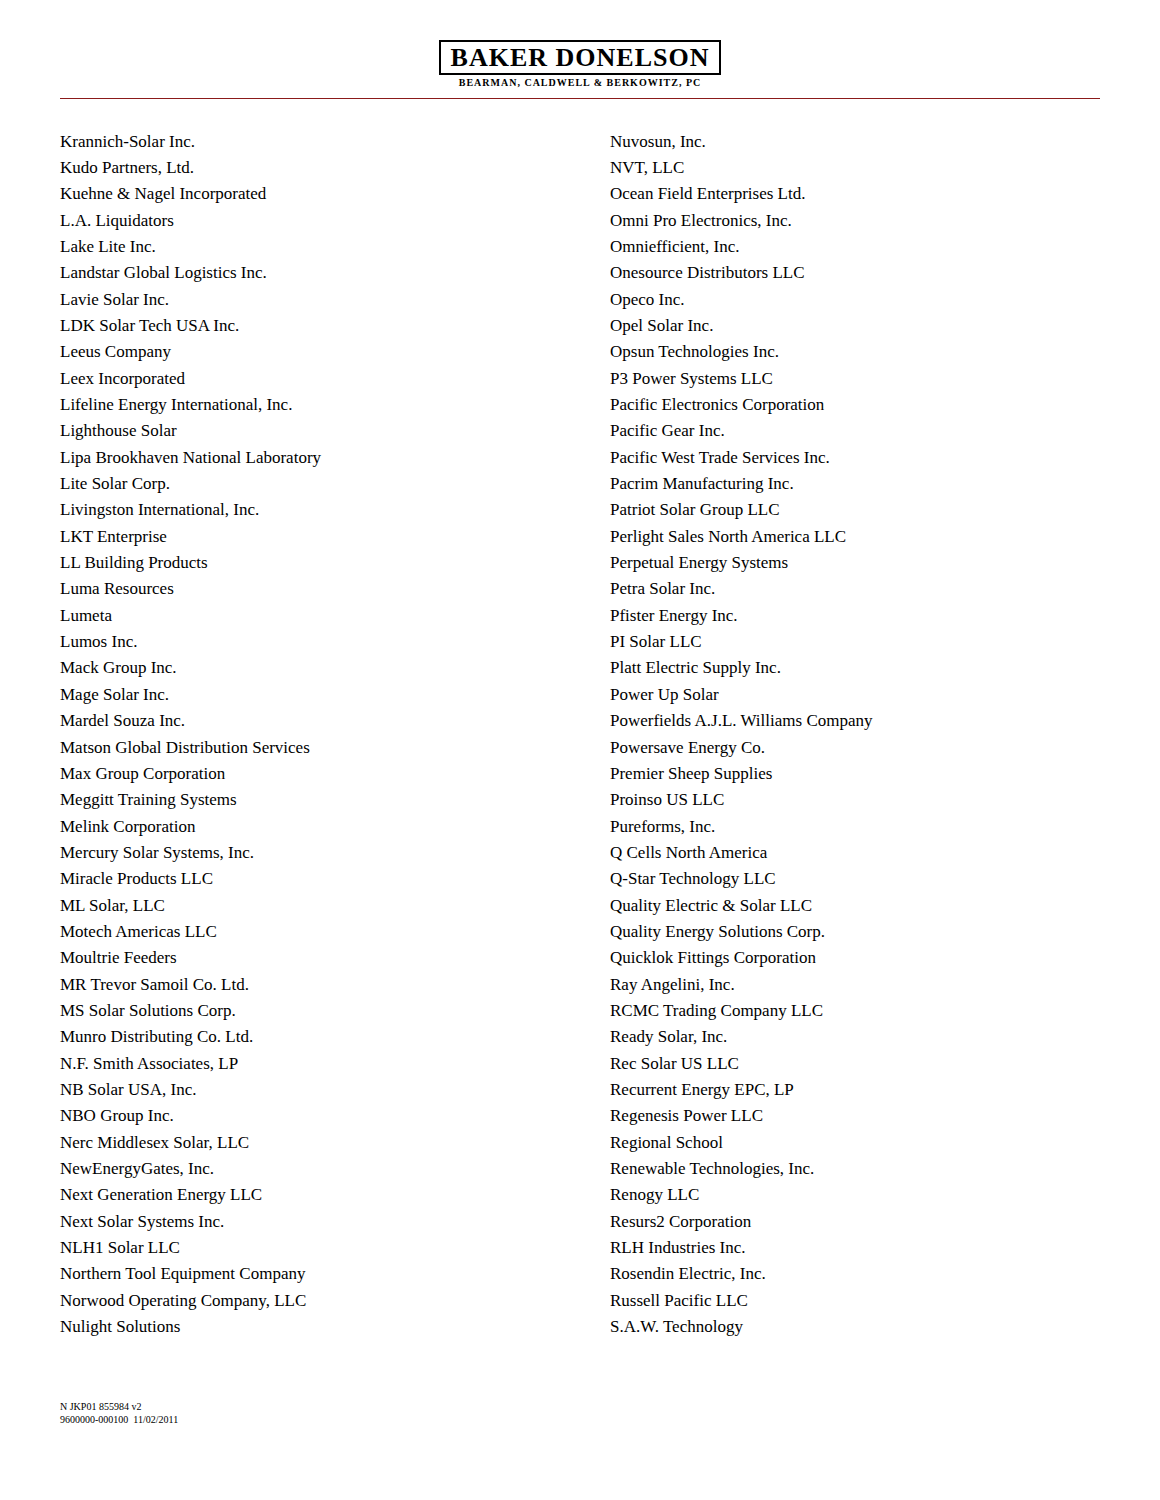BAKER DONELSON
BEARMAN, CALDWELL & BERKOWITZ, PC
Krannich-Solar Inc.
Kudo Partners, Ltd.
Kuehne & Nagel Incorporated
L.A. Liquidators
Lake Lite Inc.
Landstar Global Logistics Inc.
Lavie Solar Inc.
LDK Solar Tech USA Inc.
Leeus Company
Leex Incorporated
Lifeline Energy International, Inc.
Lighthouse Solar
Lipa Brookhaven National Laboratory
Lite Solar Corp.
Livingston International, Inc.
LKT Enterprise
LL Building Products
Luma Resources
Lumeta
Lumos Inc.
Mack Group Inc.
Mage Solar Inc.
Mardel Souza Inc.
Matson Global Distribution Services
Max Group Corporation
Meggitt Training Systems
Melink Corporation
Mercury Solar Systems, Inc.
Miracle Products LLC
ML Solar, LLC
Motech Americas LLC
Moultrie Feeders
MR Trevor Samoil Co. Ltd.
MS Solar Solutions Corp.
Munro Distributing Co. Ltd.
N.F. Smith Associates, LP
NB Solar USA, Inc.
NBO Group Inc.
Nerc Middlesex Solar, LLC
NewEnergyGates, Inc.
Next Generation Energy LLC
Next Solar Systems Inc.
NLH1 Solar LLC
Northern Tool Equipment Company
Norwood Operating Company, LLC
Nulight Solutions
Nuvosun, Inc.
NVT, LLC
Ocean Field Enterprises Ltd.
Omni Pro Electronics, Inc.
Omniefficient, Inc.
Onesource Distributors LLC
Opeco Inc.
Opel Solar Inc.
Opsun Technologies Inc.
P3 Power Systems LLC
Pacific Electronics Corporation
Pacific Gear Inc.
Pacific West Trade Services Inc.
Pacrim Manufacturing Inc.
Patriot Solar Group LLC
Perlight Sales North America LLC
Perpetual Energy Systems
Petra Solar Inc.
Pfister Energy Inc.
PI Solar LLC
Platt Electric Supply Inc.
Power Up Solar
Powerfields A.J.L. Williams Company
Powersave Energy Co.
Premier Sheep Supplies
Proinso US LLC
Pureforms, Inc.
Q Cells North America
Q-Star Technology LLC
Quality Electric & Solar LLC
Quality Energy Solutions Corp.
Quicklok Fittings Corporation
Ray Angelini, Inc.
RCMC Trading Company LLC
Ready Solar, Inc.
Rec Solar US LLC
Recurrent Energy EPC, LP
Regenesis Power LLC
Regional School
Renewable Technologies, Inc.
Renogy LLC
Resurs2 Corporation
RLH Industries Inc.
Rosendin Electric, Inc.
Russell Pacific LLC
S.A.W. Technology
N JKP01 855984 v2
9600000-000100 11/02/2011